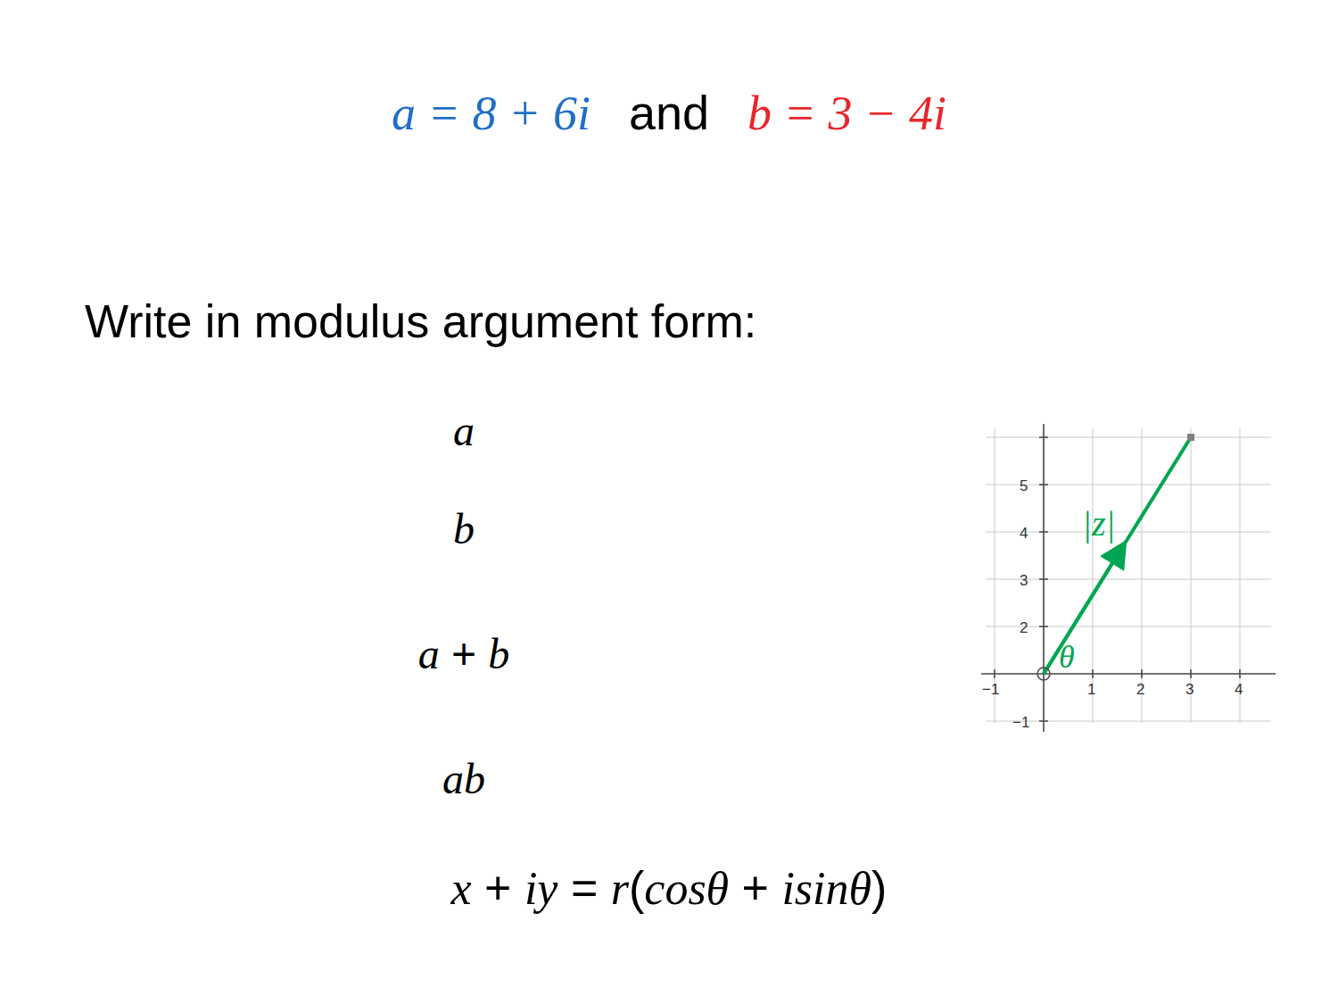a = 8 + 6i and b = 3 − 4i
Write in modulus argument form:
a
b
a + b
ab
x + iy = r(cosθ + isinθ)
1 2 3 4 −1 2 3 4 5 −1 |z| θ